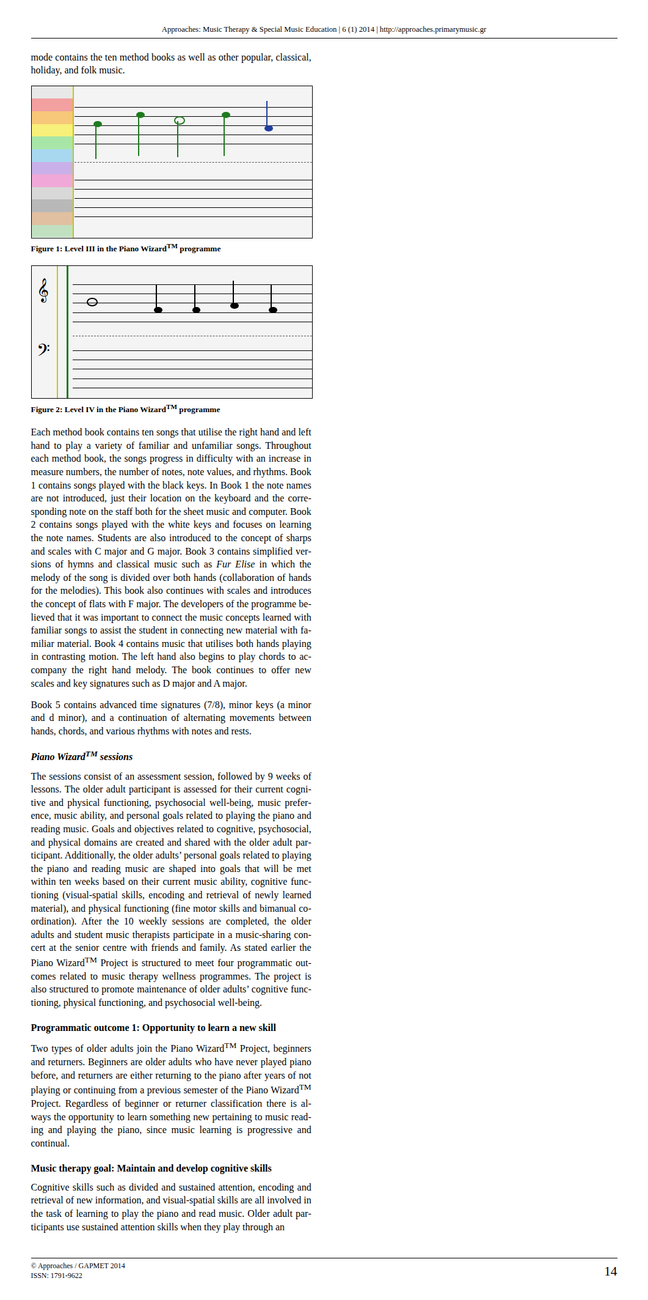Approaches: Music Therapy & Special Music Education | 6 (1) 2014 | http://approaches.primarymusic.gr
mode contains the ten method books as well as other popular, classical, holiday, and folk music.
Figure 1: Level III in the Piano WizardTM programme
𝄞
𝄢
Figure 2: Level IV in the Piano WizardTM programme
Each method book contains ten songs that utilise the right hand and left hand to play a variety of familiar and unfamiliar songs. Throughout each method book, the songs progress in difficulty with an increase in measure numbers, the number of notes, note values, and rhythms. Book 1 contains songs played with the black keys. In Book 1 the note names are not introduced, just their location on the keyboard and the corresponding note on the staff both for the sheet music and computer. Book 2 contains songs played with the white keys and focuses on learning the note names. Students are also introduced to the concept of sharps and scales with C major and G major. Book 3 contains simplified versions of hymns and classical music such as Fur Elise in which the melody of the song is divided over both hands (collaboration of hands for the melodies). This book also continues with scales and introduces the concept of flats with F major. The developers of the programme believed that it was important to connect the music concepts learned with familiar songs to assist the student in connecting new material with familiar material. Book 4 contains music that utilises both hands playing in contrasting motion. The left hand also begins to play chords to accompany the right hand melody. The book continues to offer new scales and key signatures such as D major and A major.
Book 5 contains advanced time signatures (7/8), minor keys (a minor and d minor), and a continuation of alternating movements between hands, chords, and various rhythms with notes and rests.
Piano WizardTM sessions
The sessions consist of an assessment session, followed by 9 weeks of lessons. The older adult participant is assessed for their current cognitive and physical functioning, psychosocial well-being, music preference, music ability, and personal goals related to playing the piano and reading music. Goals and objectives related to cognitive, psychosocial, and physical domains are created and shared with the older adult participant. Additionally, the older adults’ personal goals related to playing the piano and reading music are shaped into goals that will be met within ten weeks based on their current music ability, cognitive functioning (visual-spatial skills, encoding and retrieval of newly learned material), and physical functioning (fine motor skills and bimanual coordination). After the 10 weekly sessions are completed, the older adults and student music therapists participate in a music-sharing concert at the senior centre with friends and family. As stated earlier the Piano WizardTM Project is structured to meet four programmatic outcomes related to music therapy wellness programmes. The project is also structured to promote maintenance of older adults’ cognitive functioning, physical functioning, and psychosocial well-being.
Programmatic outcome 1: Opportunity to learn a new skill
Two types of older adults join the Piano WizardTM Project, beginners and returners. Beginners are older adults who have never played piano before, and returners are either returning to the piano after years of not playing or continuing from a previous semester of the Piano WizardTM Project. Regardless of beginner or returner classification there is always the opportunity to learn something new pertaining to music reading and playing the piano, since music learning is progressive and continual.
Music therapy goal: Maintain and develop cognitive skills
Cognitive skills such as divided and sustained attention, encoding and retrieval of new information, and visual-spatial skills are all involved in the task of learning to play the piano and read music. Older adult participants use sustained attention skills when they play through an
© Approaches / GAPMET 2014
ISSN: 1791-9622
14